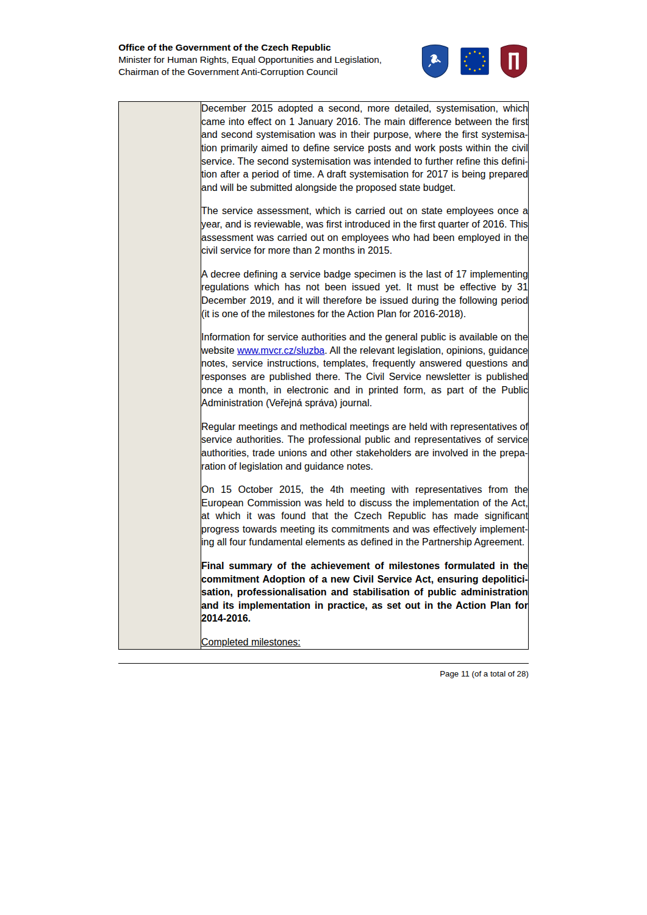Office of the Government of the Czech Republic
Minister for Human Rights, Equal Opportunities and Legislation,
Chairman of the Government Anti-Corruption Council
| | December 2015 adopted a second, more detailed, systemisation, which came into effect on 1 January 2016. The main difference between the first and second systemisation was in their purpose, where the first systemisation primarily aimed to define service posts and work posts within the civil service. The second systemisation was intended to further refine this definition after a period of time. A draft systemisation for 2017 is being prepared and will be submitted alongside the proposed state budget. The service assessment, which is carried out on state employees once a year, and is reviewable, was first introduced in the first quarter of 2016. This assessment was carried out on employees who had been employed in the civil service for more than 2 months in 2015. A decree defining a service badge specimen is the last of 17 implementing regulations which has not been issued yet. It must be effective by 31 December 2019, and it will therefore be issued during the following period (it is one of the milestones for the Action Plan for 2016-2018). Information for service authorities and the general public is available on the website www.mvcr.cz/sluzba . All the relevant legislation, opinions, guidance notes, service instructions, templates, frequently answered questions and responses are published there. The Civil Service newsletter is published once a month, in electronic and in printed form, as part of the Public Administration (Veřejná správa) journal. Regular meetings and methodical meetings are held with representatives of service authorities. The professional public and representatives of service authorities, trade unions and other stakeholders are involved in the preparation of legislation and guidance notes. On 15 October 2015, the 4th meeting with representatives from the European Commission was held to discuss the implementation of the Act, at which it was found that the Czech Republic has made significant progress towards meeting its commitments and was effectively implementing all four fundamental elements as defined in the Partnership Agreement. Final summary of the achievement of milestones formulated in the commitment Adoption of a new Civil Service Act, ensuring depoliticisation, professionalisation and stabilisation of public administration and its implementation in practice, as set out in the Action Plan for 2014-2016. Completed milestones: |
Page 11 (of a total of 28)